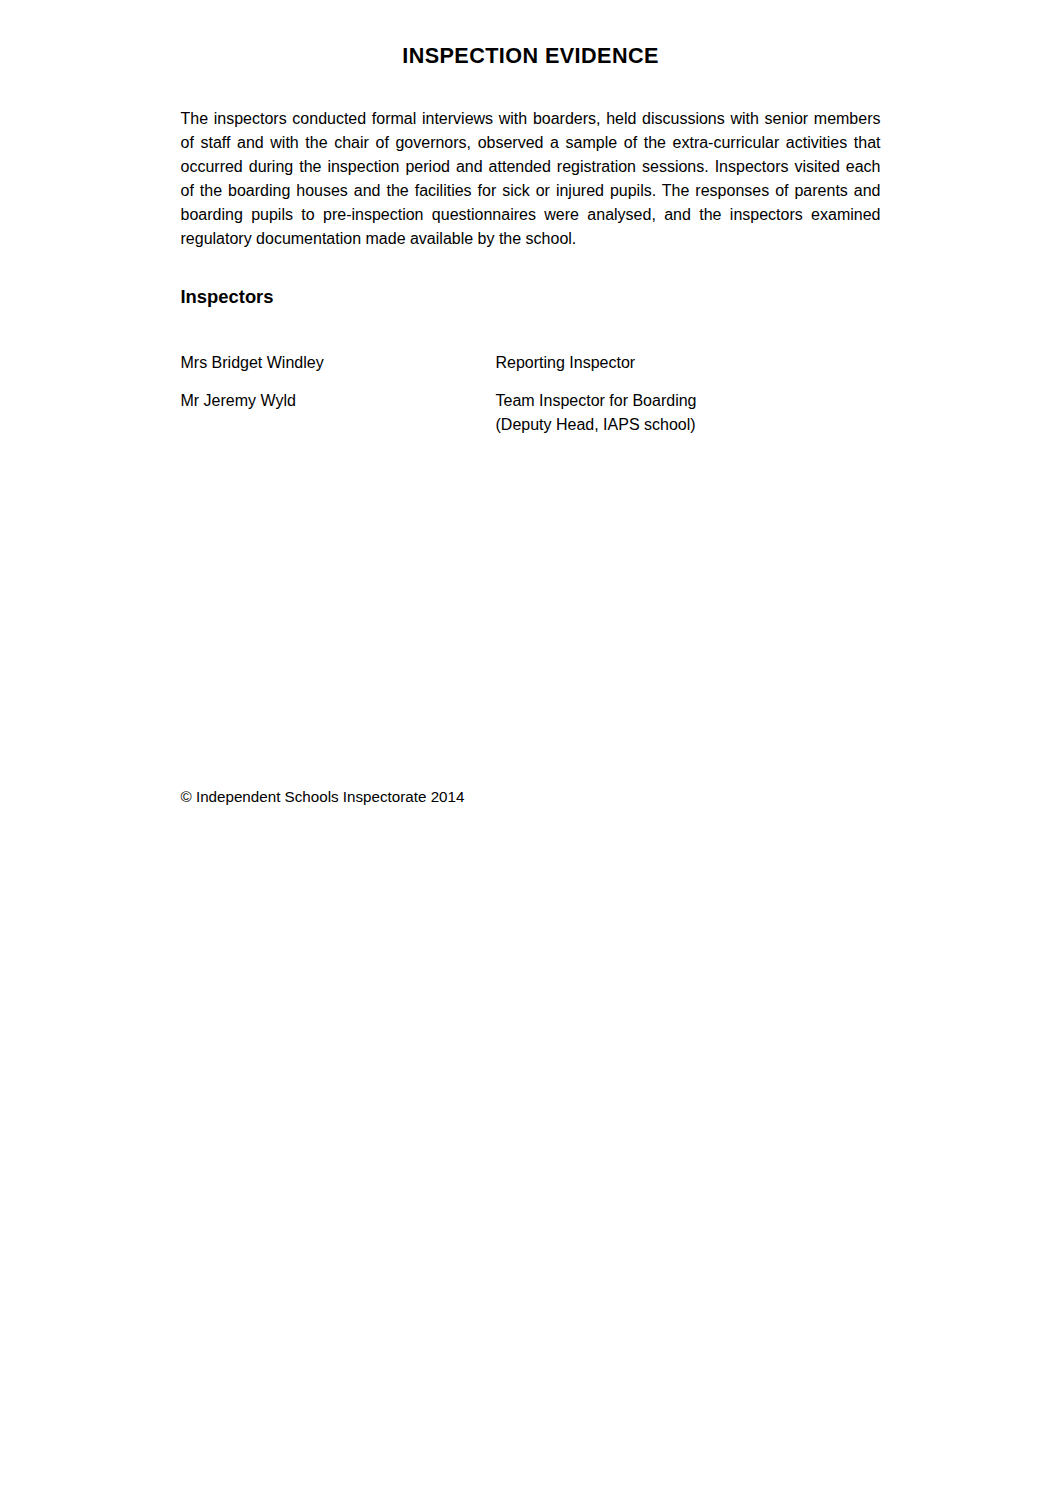INSPECTION EVIDENCE
The inspectors conducted formal interviews with boarders, held discussions with senior members of staff and with the chair of governors, observed a sample of the extra-curricular activities that occurred during the inspection period and attended registration sessions. Inspectors visited each of the boarding houses and the facilities for sick or injured pupils. The responses of parents and boarding pupils to pre-inspection questionnaires were analysed, and the inspectors examined regulatory documentation made available by the school.
Inspectors
| Mrs Bridget Windley | Reporting Inspector |
| Mr Jeremy Wyld | Team Inspector for Boarding (Deputy Head, IAPS school) |
© Independent Schools Inspectorate 2014